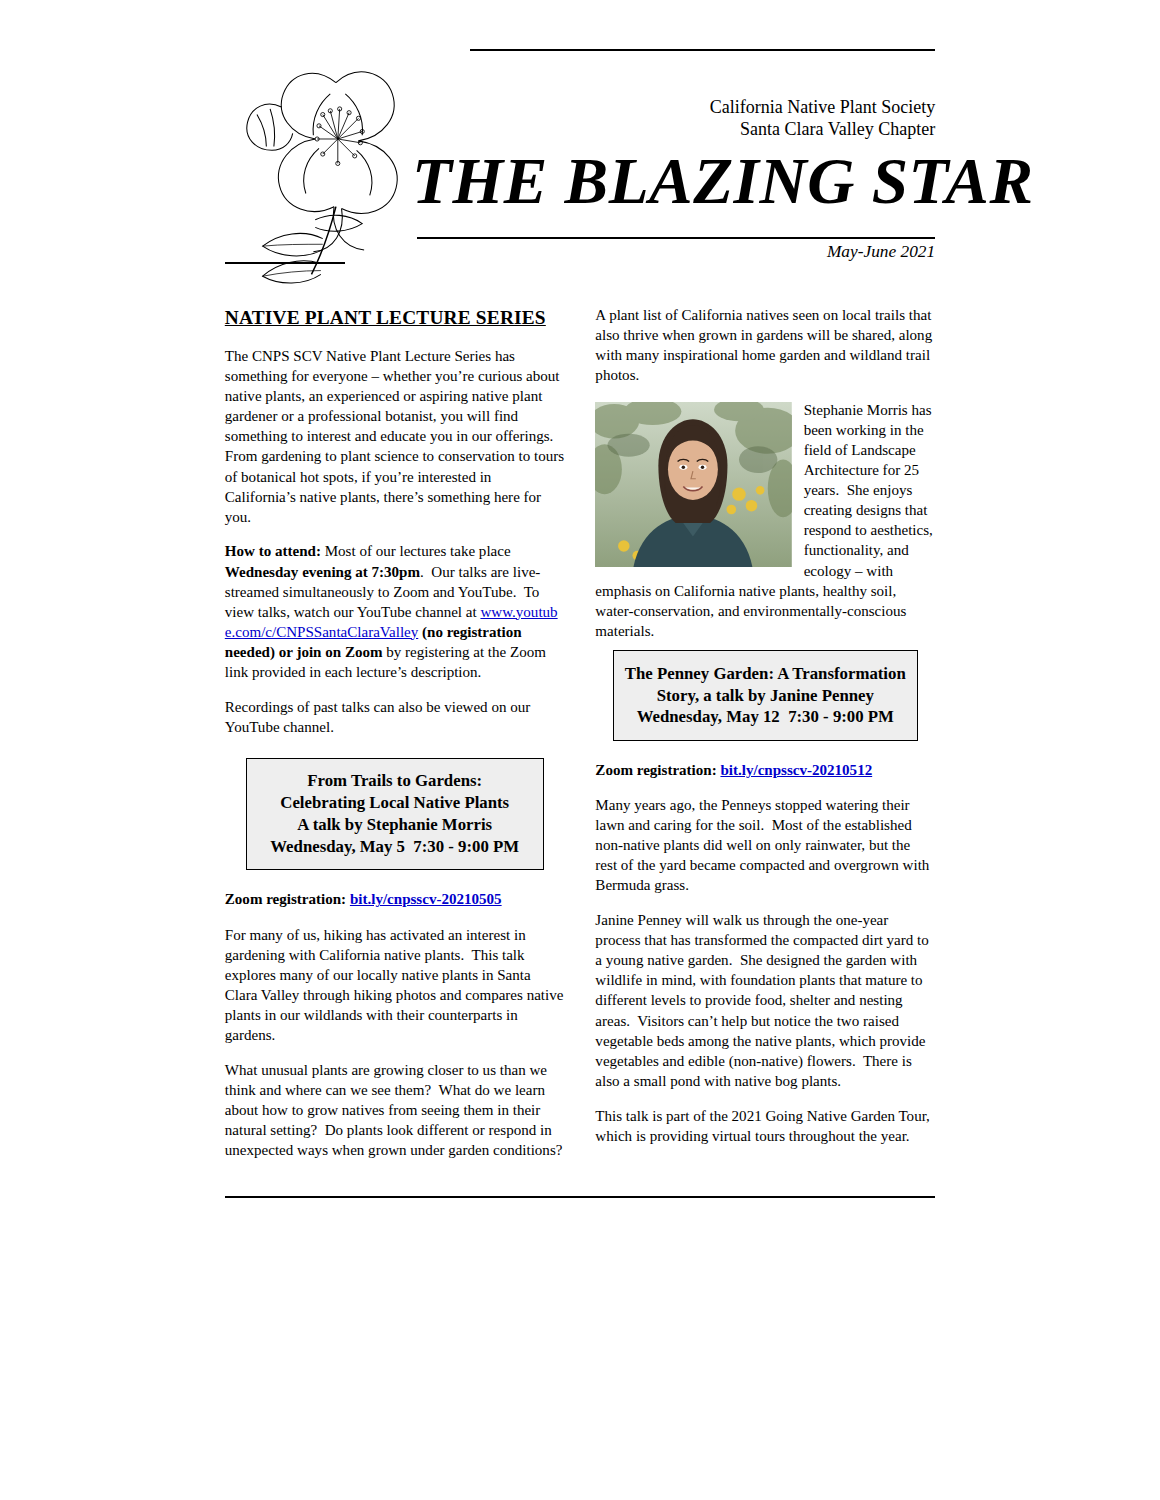California Native Plant Society
Santa Clara Valley Chapter
THE BLAZING STAR
May-June 2021
NATIVE PLANT LECTURE SERIES
The CNPS SCV Native Plant Lecture Series has something for everyone – whether you’re curious about native plants, an experienced or aspiring native plant gardener or a professional botanist, you will find something to interest and educate you in our offerings. From gardening to plant science to conservation to tours of botanical hot spots, if you’re interested in California’s native plants, there’s something here for you.
How to attend: Most of our lectures take place Wednesday evening at 7:30pm. Our talks are live-streamed simultaneously to Zoom and YouTube. To view talks, watch our YouTube channel at www.youtube.com/c/CNPSSantaClaraValley (no registration needed) or join on Zoom by registering at the Zoom link provided in each lecture’s description.
Recordings of past talks can also be viewed on our YouTube channel.
From Trails to Gardens:
Celebrating Local Native Plants
A talk by Stephanie Morris
Wednesday, May 5 7:30 - 9:00 PM
Zoom registration: bit.ly/cnpsscv-20210505
For many of us, hiking has activated an interest in gardening with California native plants. This talk explores many of our locally native plants in Santa Clara Valley through hiking photos and compares native plants in our wildlands with their counterparts in gardens.
What unusual plants are growing closer to us than we think and where can we see them? What do we learn about how to grow natives from seeing them in their natural setting? Do plants look different or respond in unexpected ways when grown under garden conditions?
A plant list of California natives seen on local trails that also thrive when grown in gardens will be shared, along with many inspirational home garden and wildland trail photos.
Stephanie Morris has been working in the field of Landscape Architecture for 25 years. She enjoys creating designs that respond to aesthetics, functionality, and ecology – with emphasis on California native plants, healthy soil, water-conservation, and environmentally-conscious materials.
The Penney Garden: A Transformation
Story, a talk by Janine Penney
Wednesday, May 12 7:30 - 9:00 PM
Zoom registration: bit.ly/cnpsscv-20210512
Many years ago, the Penneys stopped watering their lawn and caring for the soil. Most of the established non-native plants did well on only rainwater, but the rest of the yard became compacted and overgrown with Bermuda grass.
Janine Penney will walk us through the one-year process that has transformed the compacted dirt yard to a young native garden. She designed the garden with wildlife in mind, with foundation plants that mature to different levels to provide food, shelter and nesting areas. Visitors can’t help but notice the two raised vegetable beds among the native plants, which provide vegetables and edible (non-native) flowers. There is also a small pond with native bog plants.
This talk is part of the 2021 Going Native Garden Tour, which is providing virtual tours throughout the year.